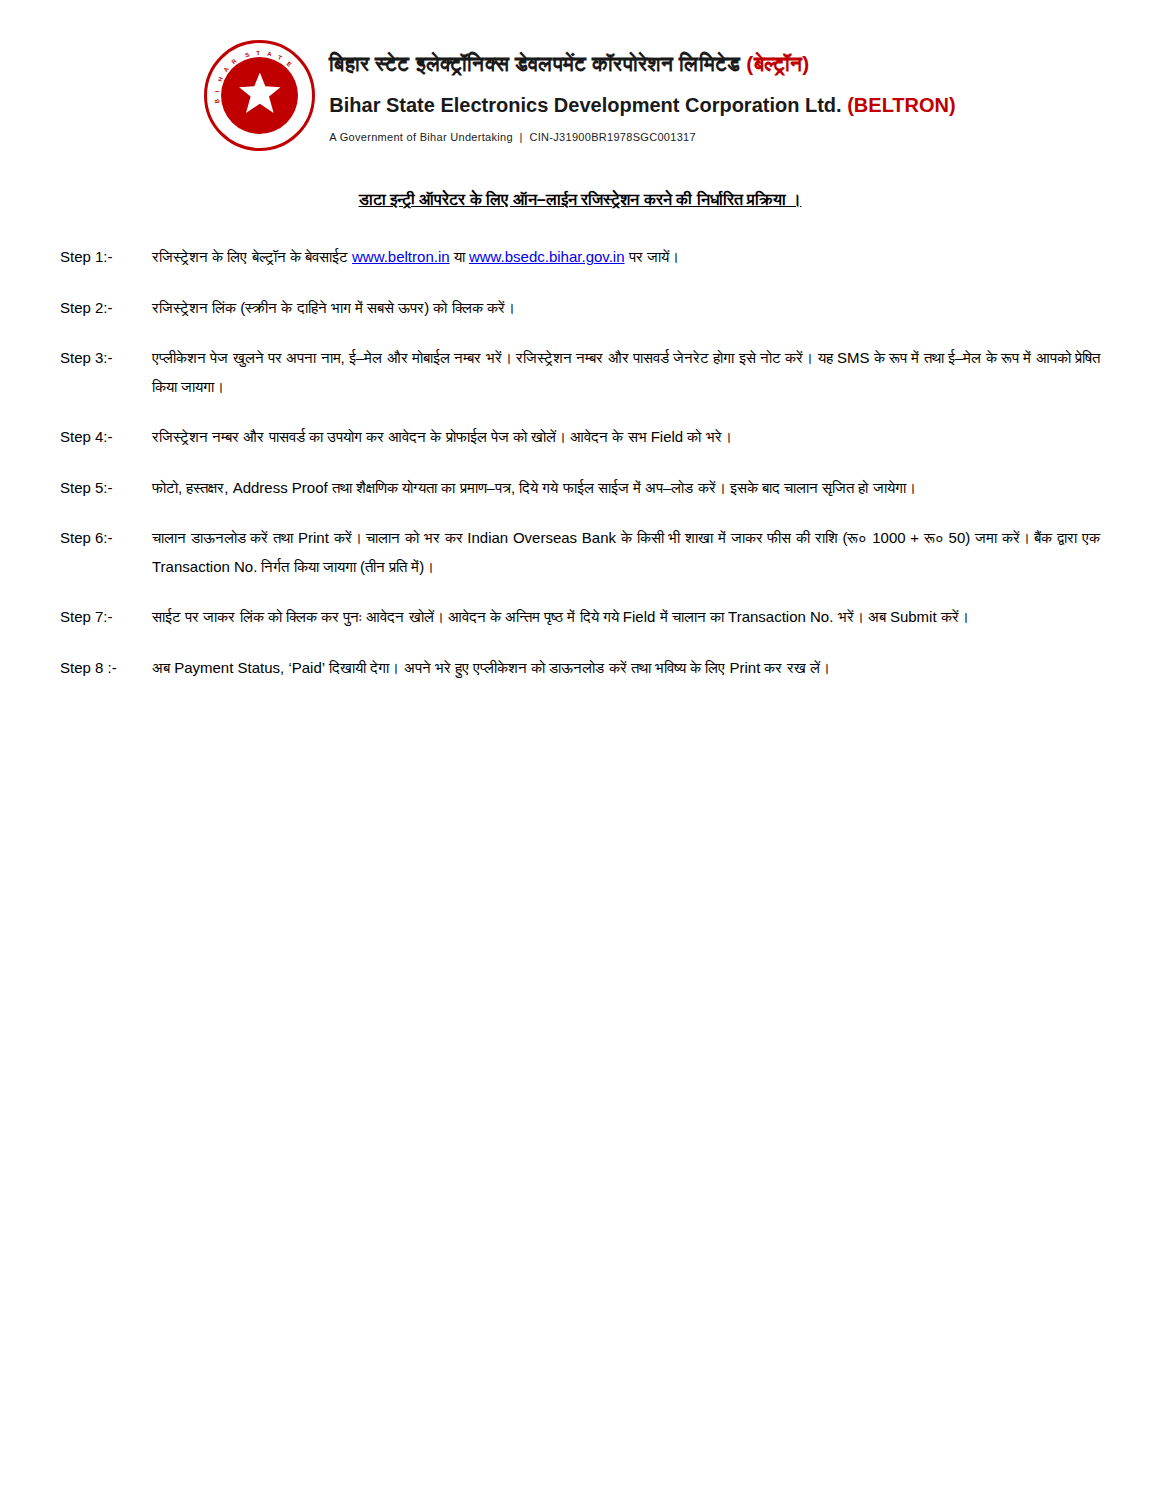B I H A R S T A T E
बिहार स्टेट इलेक्ट्रॉनिक्स डेवलपमेंट कॉरपोरेशन लिमिटेड (बेल्ट्रॉन)
Bihar State Electronics Development Corporation Ltd. (BELTRON)
A Government of Bihar Undertaking | CIN-J31900BR1978SGC001317
डाटा इन्ट्री ऑपरेटर के लिए ऑन–लाईन रजिस्ट्रेशन करने की निर्धारित प्रक्रिया ।
Step 1:- रजिस्ट्रेशन के लिए बेल्ट्रॉन के बेवसाईट www.beltron.in या www.bsedc.bihar.gov.in पर जायें।
Step 2:- रजिस्ट्रेशन लिंक (स्क्रीन के दाहिने भाग में सबसे ऊपर) को क्लिक करें।
Step 3:- एप्लीकेशन पेज खुलने पर अपना नाम, ई–मेल और मोबाईल नम्बर भरें। रजिस्ट्रेशन नम्बर और पासवर्ड जेनरेट होगा इसे नोट करें। यह SMS के रूप में तथा ई–मेल के रूप में आपको प्रेषित किया जायगा।
Step 4:- रजिस्ट्रेशन नम्बर और पासवर्ड का उपयोग कर आवेदन के प्रोफाईल पेज को खोलें। आवेदन के सभ Field को भरे।
Step 5:- फोटो, हस्तक्षर, Address Proof तथा शैक्षणिक योग्यता का प्रमाण–पत्र, दिये गये फाईल साईज में अप–लोड करें। इसके बाद चालान सृजित हो जायेगा।
Step 6:- चालान डाऊनलोड करें तथा Print करें। चालान को भर कर Indian Overseas Bank के किसी भी शाखा में जाकर फीस की राशि (रू० 1000 + रू० 50) जमा करें। बैंक द्वारा एक Transaction No. निर्गत किया जायगा (तीन प्रति में)।
Step 7:- साईट पर जाकर लिंक को क्लिक कर पुनः आवेदन खोलें। आवेदन के अन्तिम पृष्ठ में दिये गये Field में चालान का Transaction No. भरें। अब Submit करें।
Step 8 :- अब Payment Status, ‘Paid’ दिखायी देगा। अपने भरे हुए एप्लीकेशन को डाऊनलोड करें तथा भविष्य के लिए Print कर रख लें।